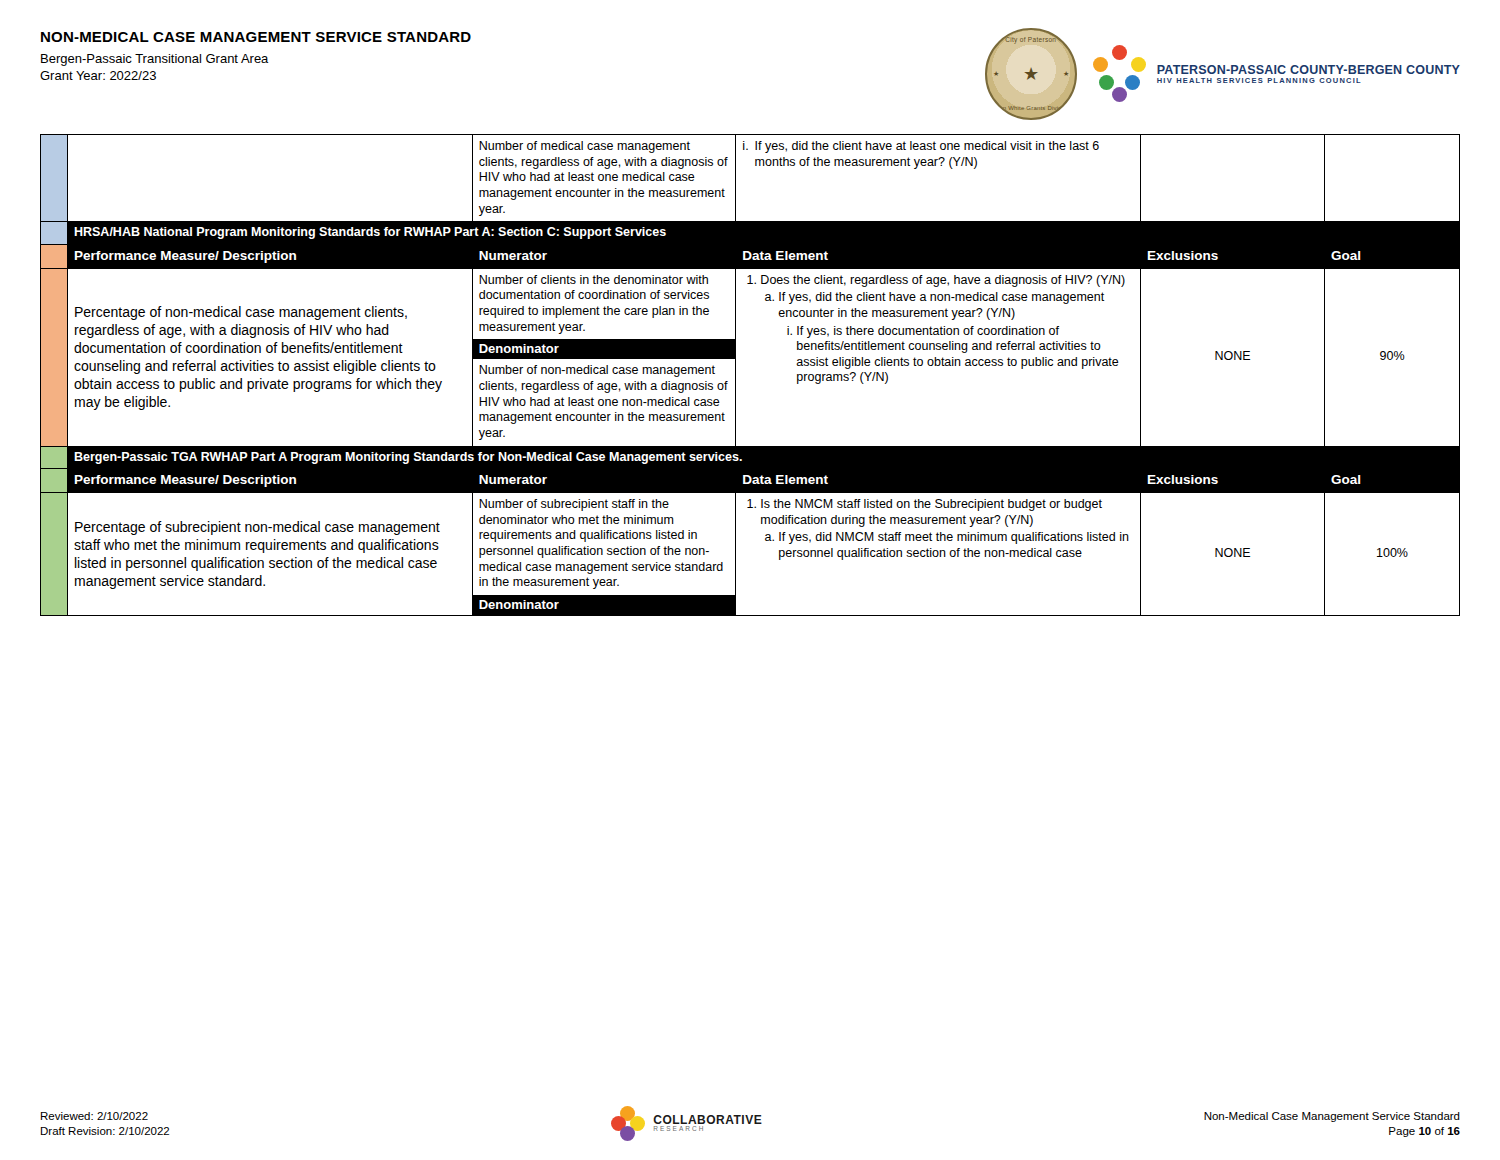NON-MEDICAL CASE MANAGEMENT SERVICE STANDARD
Bergen-Passaic Transitional Grant Area
Grant Year: 2022/23
City of Paterson
★★
★
Ryan White Grants Division
PATERSON-PASSAIC COUNTY-BERGEN COUNTY
HIV HEALTH SERVICES PLANNING COUNCIL
| | | Number of medical case management clients, regardless of age, with a diagnosis of HIV who had at least one medical case management encounter in the measurement year. | i. If yes, did the client have at least one medical visit in the last 6 months of the measurement year? (Y/N) | | |
| | HRSA/HAB National Program Monitoring Standards for RWHAP Part A: Section C: Support Services |
| | Performance Measure/ Description | Numerator | Data Element | Exclusions | Goal |
| | Percentage of non-medical case management clients, regardless of age, with a diagnosis of HIV who had documentation of coordination of benefits/entitlement counseling and referral activities to assist eligible clients to obtain access to public and private programs for which they may be eligible. | Number of clients in the denominator with documentation of coordination of services required to implement the care plan in the measurement year. Denominator Number of non-medical case management clients, regardless of age, with a diagnosis of HIV who had at least one non-medical case management encounter in the measurement year. | Does the client, regardless of age, have a diagnosis of HIV? (Y/N) If yes, did the client have a non-medical case management encounter in the measurement year? (Y/N) If yes, is there documentation of coordination of benefits/entitlement counseling and referral activities to assist eligible clients to obtain access to public and private programs? (Y/N) | NONE | 90% |
| | Bergen-Passaic TGA RWHAP Part A Program Monitoring Standards for Non-Medical Case Management services. |
| | Performance Measure/ Description | Numerator | Data Element | Exclusions | Goal |
| | Percentage of subrecipient non-medical case management staff who met the minimum requirements and qualifications listed in personnel qualification section of the medical case management service standard. | Number of subrecipient staff in the denominator who met the minimum requirements and qualifications listed in personnel qualification section of the non-medical case management service standard in the measurement year. Denominator | Is the NMCM staff listed on the Subrecipient budget or budget modification during the measurement year? (Y/N) If yes, did NMCM staff meet the minimum qualifications listed in personnel qualification section of the non-medical case | NONE | 100% |
Reviewed: 2/10/2022
Draft Revision: 2/10/2022
COLLABORATIVE
RESEARCH
Non-Medical Case Management Service Standard
Page 10 of 16